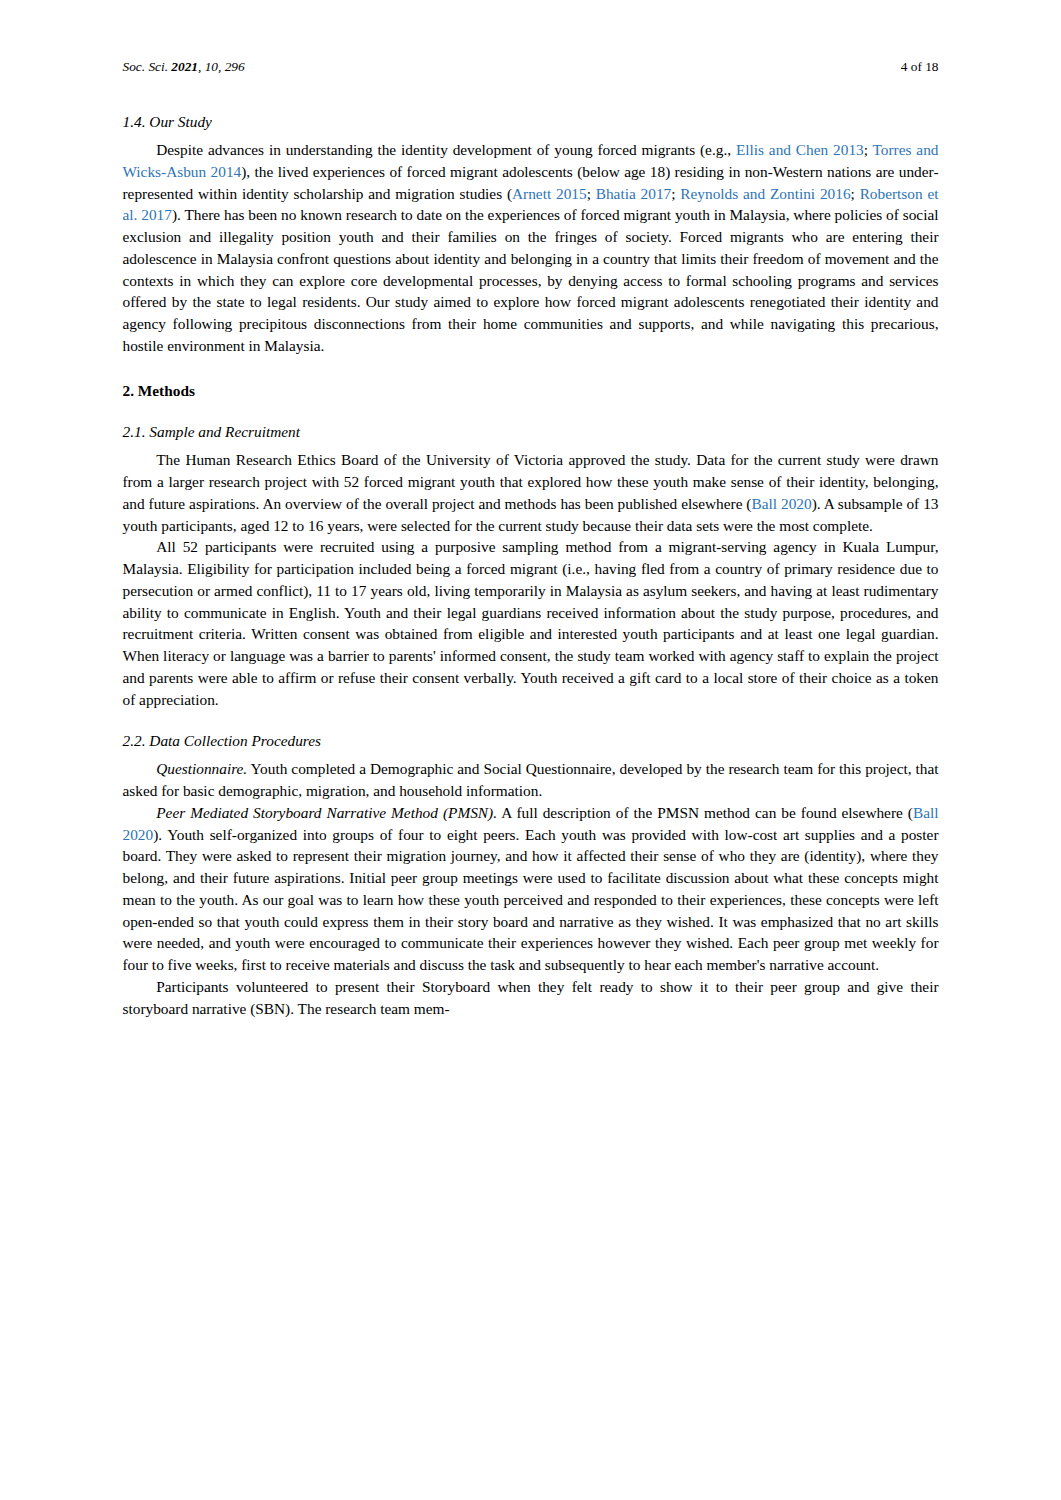Soc. Sci. 2021, 10, 296 4 of 18
1.4. Our Study
Despite advances in understanding the identity development of young forced migrants (e.g., Ellis and Chen 2013; Torres and Wicks-Asbun 2014), the lived experiences of forced migrant adolescents (below age 18) residing in non-Western nations are under-represented within identity scholarship and migration studies (Arnett 2015; Bhatia 2017; Reynolds and Zontini 2016; Robertson et al. 2017). There has been no known research to date on the experiences of forced migrant youth in Malaysia, where policies of social exclusion and illegality position youth and their families on the fringes of society. Forced migrants who are entering their adolescence in Malaysia confront questions about identity and belonging in a country that limits their freedom of movement and the contexts in which they can explore core developmental processes, by denying access to formal schooling programs and services offered by the state to legal residents. Our study aimed to explore how forced migrant adolescents renegotiated their identity and agency following precipitous disconnections from their home communities and supports, and while navigating this precarious, hostile environment in Malaysia.
2. Methods
2.1. Sample and Recruitment
The Human Research Ethics Board of the University of Victoria approved the study. Data for the current study were drawn from a larger research project with 52 forced migrant youth that explored how these youth make sense of their identity, belonging, and future aspirations. An overview of the overall project and methods has been published elsewhere (Ball 2020). A subsample of 13 youth participants, aged 12 to 16 years, were selected for the current study because their data sets were the most complete.
All 52 participants were recruited using a purposive sampling method from a migrant-serving agency in Kuala Lumpur, Malaysia. Eligibility for participation included being a forced migrant (i.e., having fled from a country of primary residence due to persecution or armed conflict), 11 to 17 years old, living temporarily in Malaysia as asylum seekers, and having at least rudimentary ability to communicate in English. Youth and their legal guardians received information about the study purpose, procedures, and recruitment criteria. Written consent was obtained from eligible and interested youth participants and at least one legal guardian. When literacy or language was a barrier to parents' informed consent, the study team worked with agency staff to explain the project and parents were able to affirm or refuse their consent verbally. Youth received a gift card to a local store of their choice as a token of appreciation.
2.2. Data Collection Procedures
Questionnaire. Youth completed a Demographic and Social Questionnaire, developed by the research team for this project, that asked for basic demographic, migration, and household information.
Peer Mediated Storyboard Narrative Method (PMSN). A full description of the PMSN method can be found elsewhere (Ball 2020). Youth self-organized into groups of four to eight peers. Each youth was provided with low-cost art supplies and a poster board. They were asked to represent their migration journey, and how it affected their sense of who they are (identity), where they belong, and their future aspirations. Initial peer group meetings were used to facilitate discussion about what these concepts might mean to the youth. As our goal was to learn how these youth perceived and responded to their experiences, these concepts were left open-ended so that youth could express them in their story board and narrative as they wished. It was emphasized that no art skills were needed, and youth were encouraged to communicate their experiences however they wished. Each peer group met weekly for four to five weeks, first to receive materials and discuss the task and subsequently to hear each member's narrative account.
Participants volunteered to present their Storyboard when they felt ready to show it to their peer group and give their storyboard narrative (SBN). The research team mem-